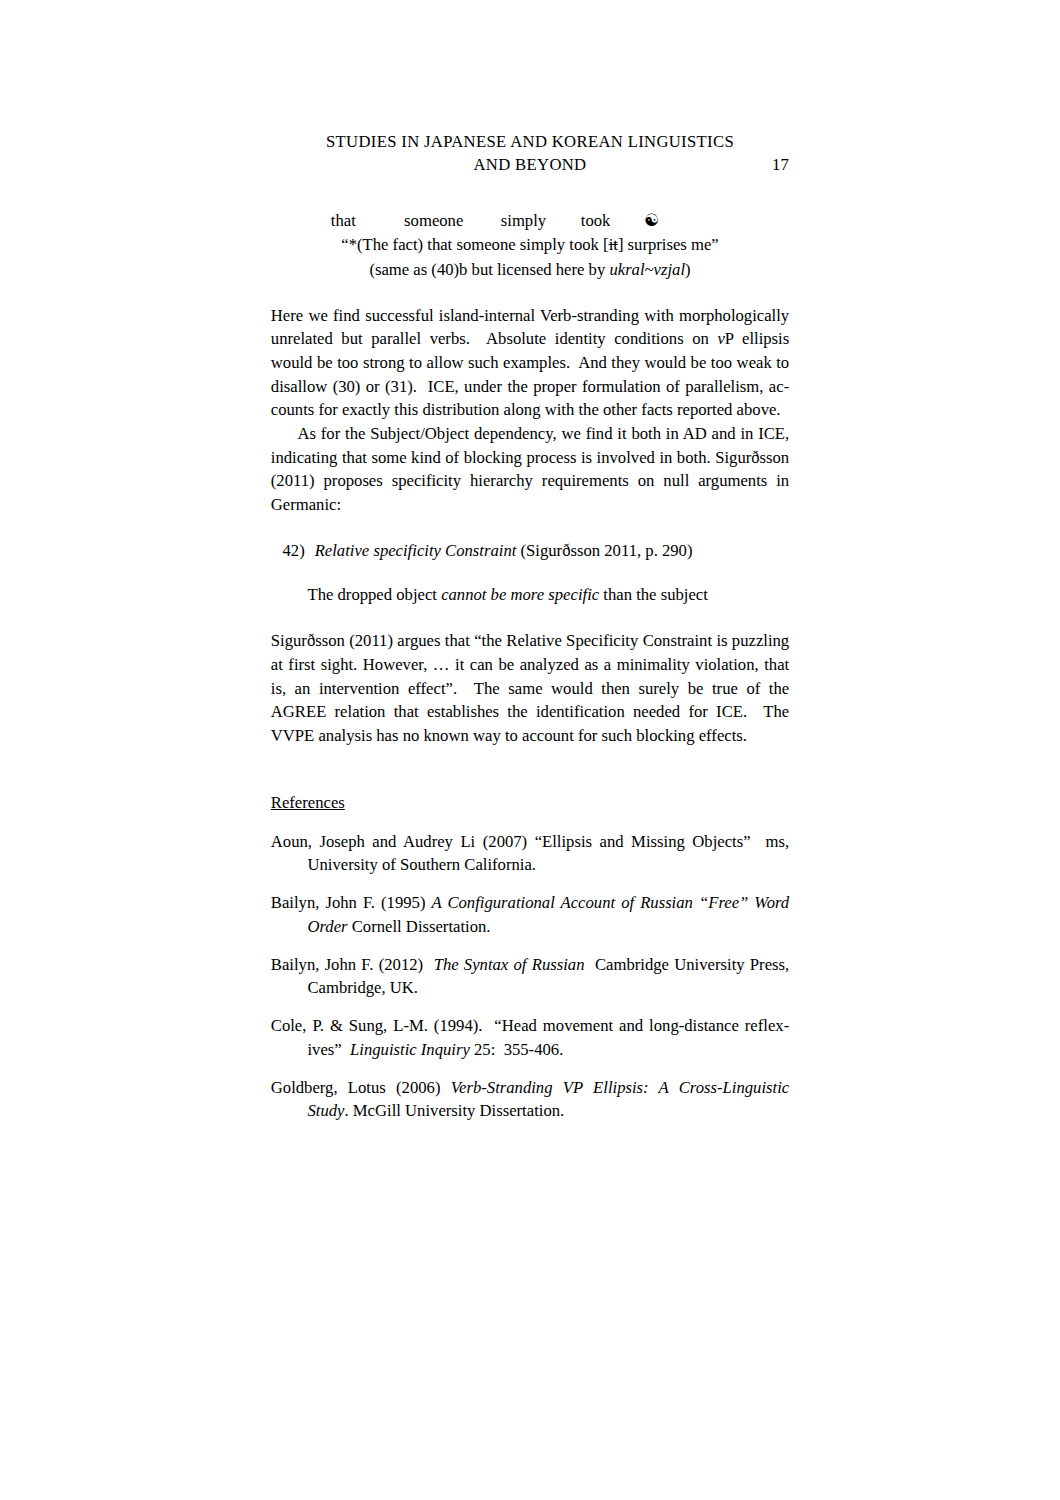STUDIES IN JAPANESE AND KOREAN LINGUISTICS AND BEYOND 17
that someone simply took ☯
“*(The fact) that someone simply took [it] surprises me”
(same as (40)b but licensed here by ukral~vzjal)
Here we find successful island-internal Verb-stranding with morphologically unrelated but parallel verbs. Absolute identity conditions on v P ellipsis would be too strong to allow such examples. And they would be too weak to disallow (30) or (31). ICE, under the proper formulation of parallelism, accounts for exactly this distribution along with the other facts reported above.
As for the Subject/Object dependency, we find it both in AD and in ICE, indicating that some kind of blocking process is involved in both. Sigurðsson (2011) proposes specificity hierarchy requirements on null arguments in Germanic:
42) Relative specificity Constraint (Sigurðsson 2011, p. 290)
The dropped object cannot be more specific than the subject
Sigurðsson (2011) argues that “the Relative Specificity Constraint is puzzling at first sight. However, … it can be analyzed as a minimality violation, that is, an intervention effect”. The same would then surely be true of the AGREE relation that establishes the identification needed for ICE. The VVPE analysis has no known way to account for such blocking effects.
References
Aoun, Joseph and Audrey Li (2007) “Ellipsis and Missing Objects” ms, University of Southern California.
Bailyn, John F. (1995) A Configurational Account of Russian “Free” Word Order Cornell Dissertation.
Bailyn, John F. (2012) The Syntax of Russian Cambridge University Press, Cambridge, UK.
Cole, P. & Sung, L-M. (1994). “Head movement and long-distance reflexives” Linguistic Inquiry 25: 355-406.
Goldberg, Lotus (2006) Verb-Stranding VP Ellipsis: A Cross-Linguistic Study. McGill University Dissertation.